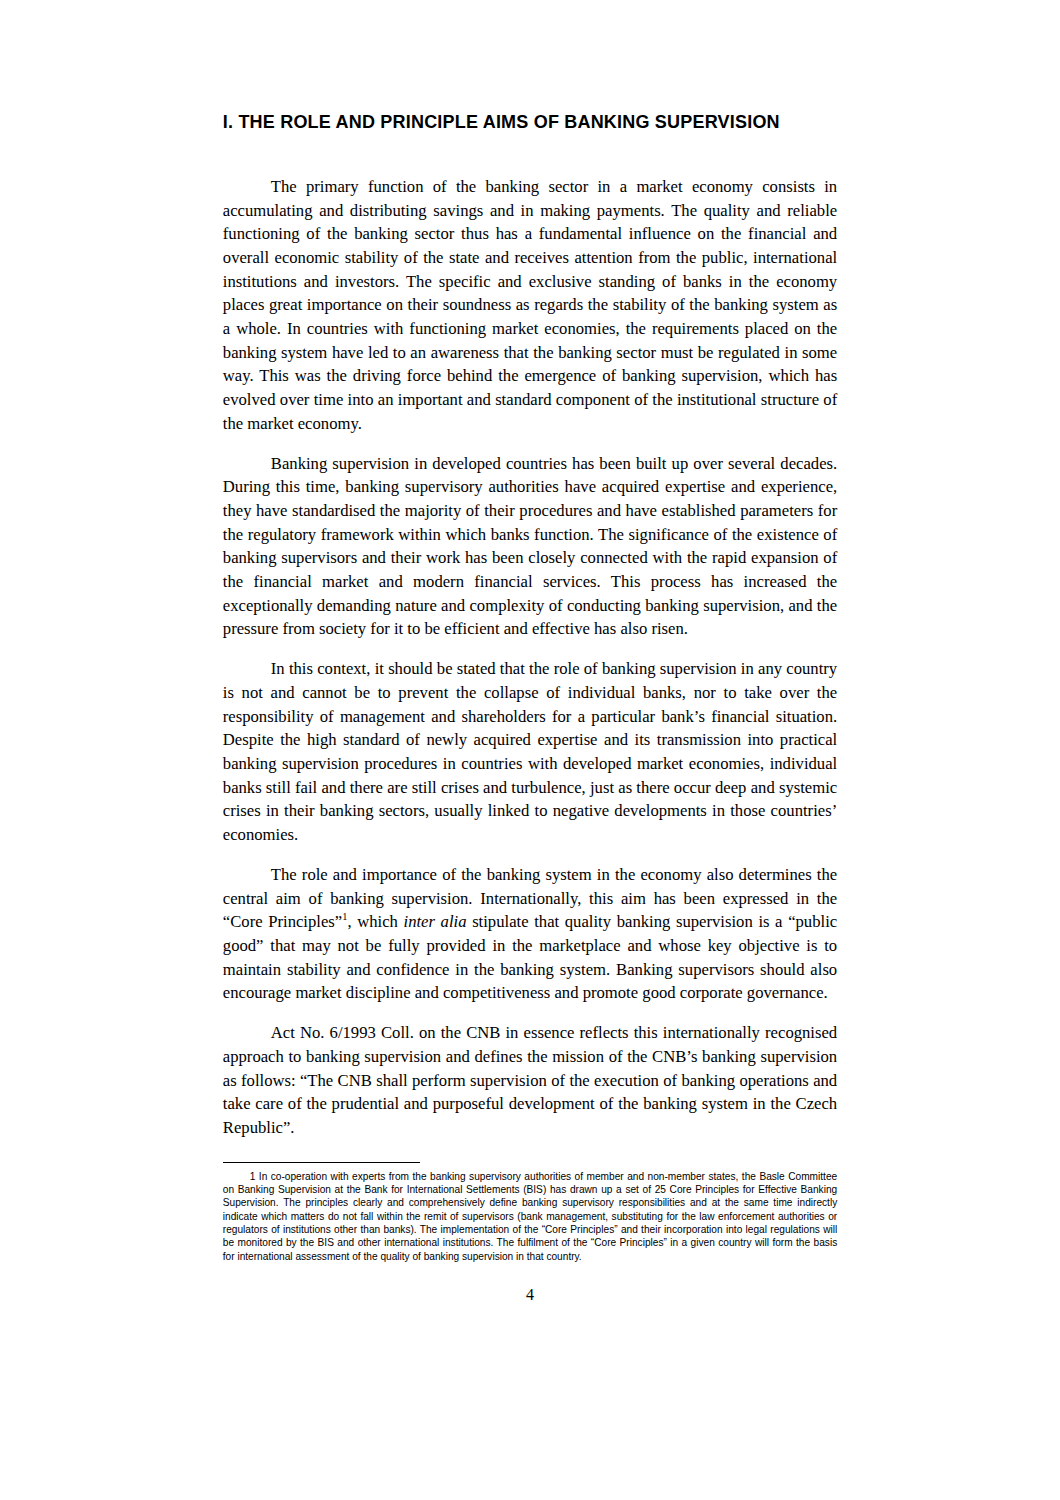I. THE ROLE AND PRINCIPLE AIMS OF BANKING SUPERVISION
The primary function of the banking sector in a market economy consists in accumulating and distributing savings and in making payments. The quality and reliable functioning of the banking sector thus has a fundamental influence on the financial and overall economic stability of the state and receives attention from the public, international institutions and investors. The specific and exclusive standing of banks in the economy places great importance on their soundness as regards the stability of the banking system as a whole. In countries with functioning market economies, the requirements placed on the banking system have led to an awareness that the banking sector must be regulated in some way. This was the driving force behind the emergence of banking supervision, which has evolved over time into an important and standard component of the institutional structure of the market economy.
Banking supervision in developed countries has been built up over several decades. During this time, banking supervisory authorities have acquired expertise and experience, they have standardised the majority of their procedures and have established parameters for the regulatory framework within which banks function. The significance of the existence of banking supervisors and their work has been closely connected with the rapid expansion of the financial market and modern financial services. This process has increased the exceptionally demanding nature and complexity of conducting banking supervision, and the pressure from society for it to be efficient and effective has also risen.
In this context, it should be stated that the role of banking supervision in any country is not and cannot be to prevent the collapse of individual banks, nor to take over the responsibility of management and shareholders for a particular bank’s financial situation. Despite the high standard of newly acquired expertise and its transmission into practical banking supervision procedures in countries with developed market economies, individual banks still fail and there are still crises and turbulence, just as there occur deep and systemic crises in their banking sectors, usually linked to negative developments in those countries’ economies.
The role and importance of the banking system in the economy also determines the central aim of banking supervision. Internationally, this aim has been expressed in the “Core Principles”1, which inter alia stipulate that quality banking supervision is a “public good” that may not be fully provided in the marketplace and whose key objective is to maintain stability and confidence in the banking system. Banking supervisors should also encourage market discipline and competitiveness and promote good corporate governance.
Act No. 6/1993 Coll. on the CNB in essence reflects this internationally recognised approach to banking supervision and defines the mission of the CNB’s banking supervision as follows: “The CNB shall perform supervision of the execution of banking operations and take care of the prudential and purposeful development of the banking system in the Czech Republic”.
1 In co-operation with experts from the banking supervisory authorities of member and non-member states, the Basle Committee on Banking Supervision at the Bank for International Settlements (BIS) has drawn up a set of 25 Core Principles for Effective Banking Supervision. The principles clearly and comprehensively define banking supervisory responsibilities and at the same time indirectly indicate which matters do not fall within the remit of supervisors (bank management, substituting for the law enforcement authorities or regulators of institutions other than banks). The implementation of the “Core Principles” and their incorporation into legal regulations will be monitored by the BIS and other international institutions. The fulfilment of the “Core Principles” in a given country will form the basis for international assessment of the quality of banking supervision in that country.
4